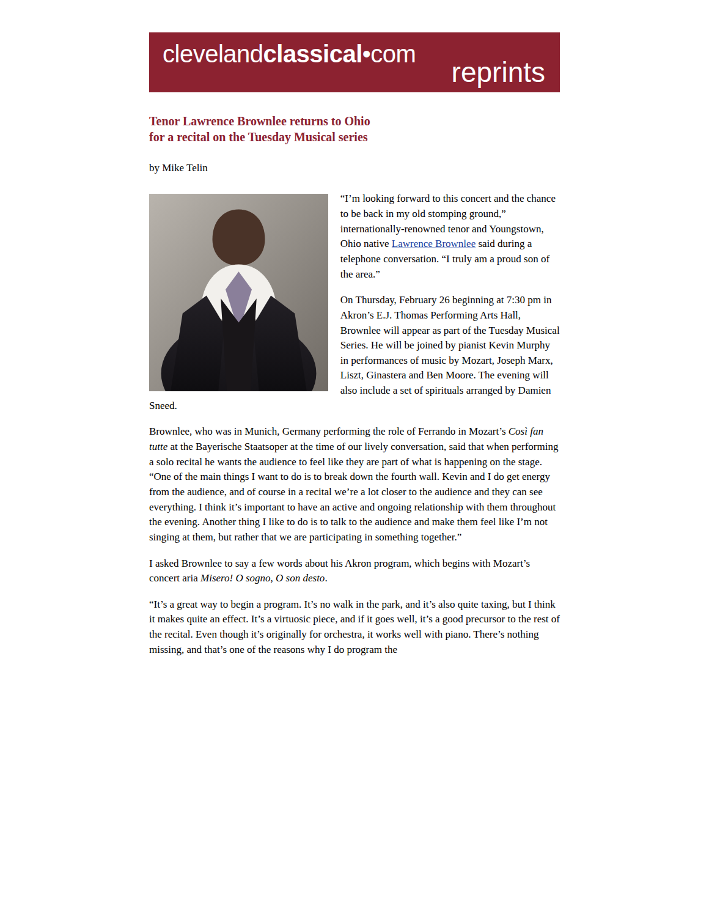clevelandclassical•com
reprints
Tenor Lawrence Brownlee returns to Ohio
for a recital on the Tuesday Musical series
by Mike Telin
“I’m looking forward to this concert and the chance to be back in my old stomping ground,” internationally-renowned tenor and Youngstown, Ohio native Lawrence Brownlee said during a telephone conversation. “I truly am a proud son of the area.”
On Thursday, February 26 beginning at 7:30 pm in Akron’s E.J. Thomas Performing Arts Hall, Brownlee will appear as part of the Tuesday Musical Series. He will be joined by pianist Kevin Murphy in performances of music by Mozart, Joseph Marx, Liszt, Ginastera and Ben Moore. The evening will also include a set of spirituals arranged by Damien Sneed.
Brownlee, who was in Munich, Germany performing the role of Ferrando in Mozart’s Così fan tutte at the Bayerische Staatsoper at the time of our lively conversation, said that when performing a solo recital he wants the audience to feel like they are part of what is happening on the stage. “One of the main things I want to do is to break down the fourth wall. Kevin and I do get energy from the audience, and of course in a recital we’re a lot closer to the audience and they can see everything. I think it’s important to have an active and ongoing relationship with them throughout the evening. Another thing I like to do is to talk to the audience and make them feel like I’m not singing at them, but rather that we are participating in something together.”
I asked Brownlee to say a few words about his Akron program, which begins with Mozart’s concert aria Misero! O sogno, O son desto.
“It’s a great way to begin a program. It’s no walk in the park, and it’s also quite taxing, but I think it makes quite an effect. It’s a virtuosic piece, and if it goes well, it’s a good precursor to the rest of the recital. Even though it’s originally for orchestra, it works well with piano. There’s nothing missing, and that’s one of the reasons why I do program the